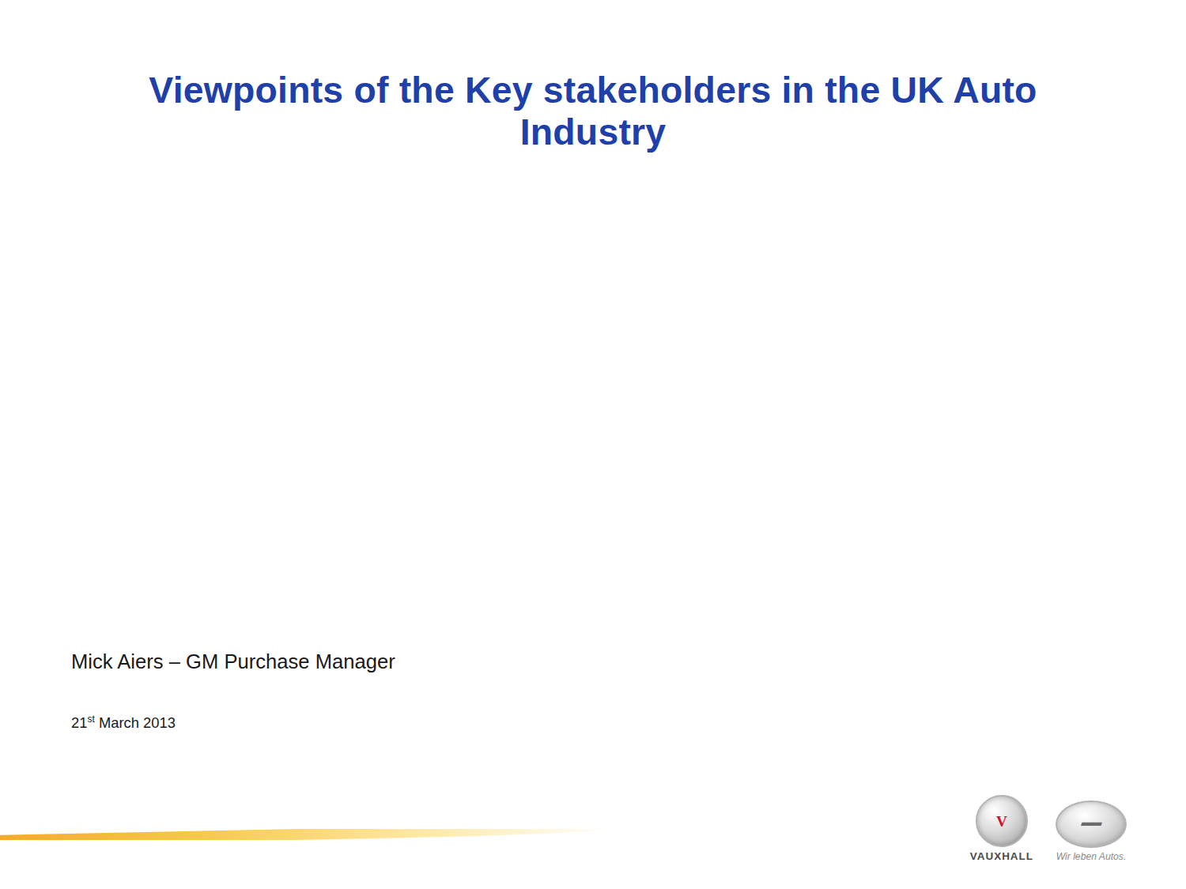Viewpoints of the Key stakeholders in the UK Auto Industry
Mick Aiers – GM Purchase Manager
21st March 2013
V
VAUXHALL
━━
Wir leben Autos.